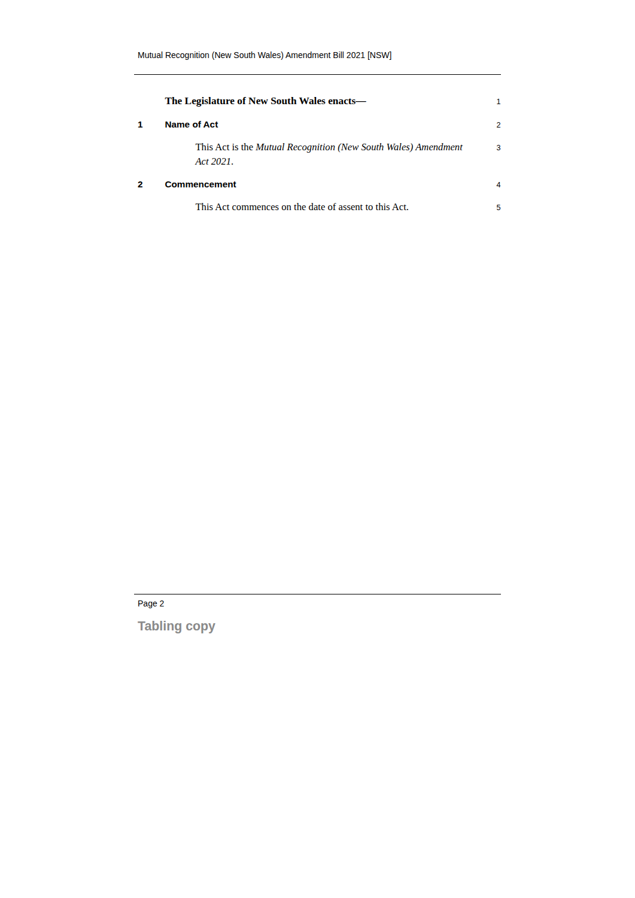Mutual Recognition (New South Wales) Amendment Bill 2021 [NSW]
The Legislature of New South Wales enacts—
1
1
Name of Act
2
This Act is the Mutual Recognition (New South Wales) Amendment Act 2021.
3
2
Commencement
4
This Act commences on the date of assent to this Act.
5
Page 2
Tabling copy